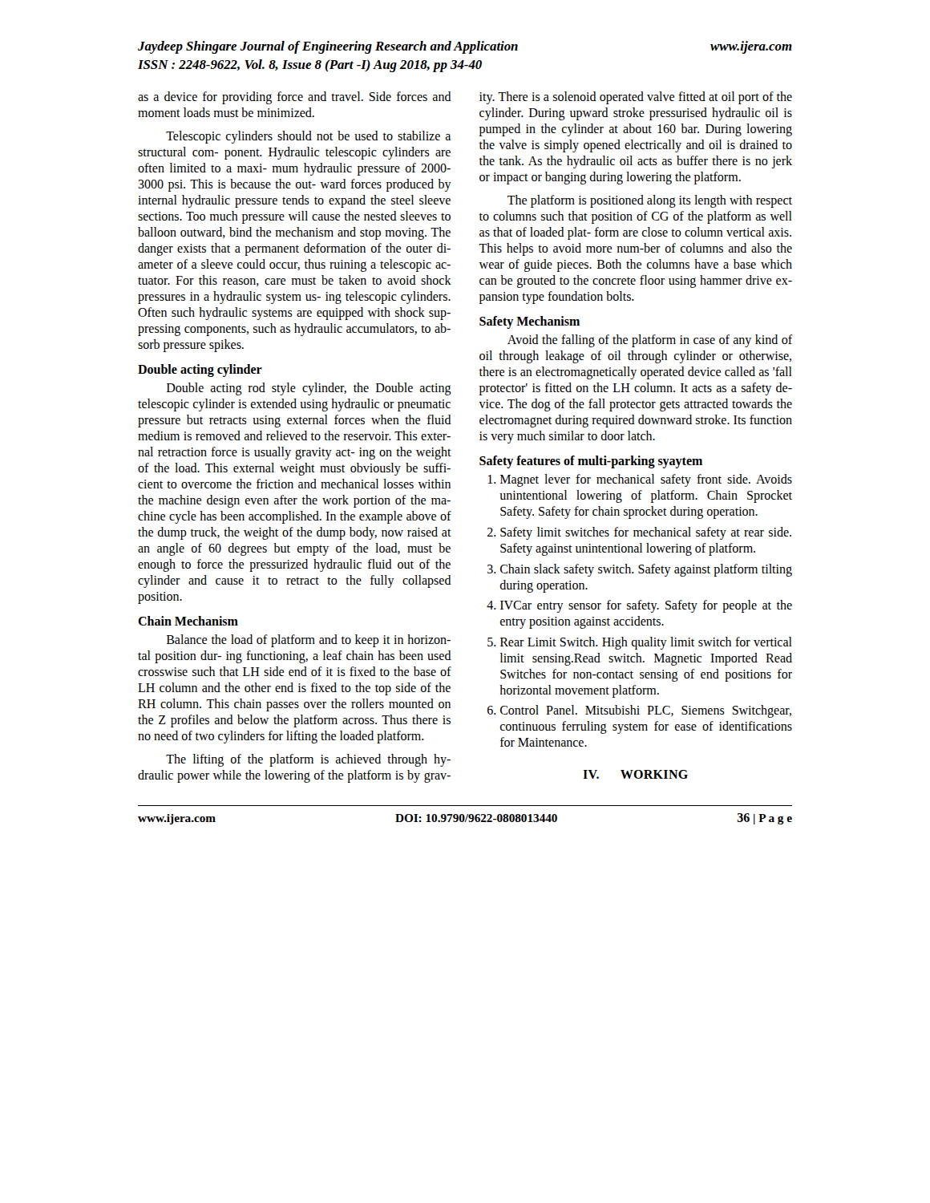Jaydeep Shingare Journal of Engineering Research and Application www.ijera.com
ISSN : 2248-9622, Vol. 8, Issue 8 (Part -I) Aug 2018, pp 34-40
as a device for providing force and travel. Side forces and moment loads must be minimized.
Telescopic cylinders should not be used to stabilize a structural com- ponent. Hydraulic telescopic cylinders are often limited to a maxi- mum hydraulic pressure of 2000-3000 psi. This is because the out- ward forces produced by internal hydraulic pressure tends to expand the steel sleeve sections. Too much pressure will cause the nested sleeves to balloon outward, bind the mechanism and stop moving. The danger exists that a permanent deformation of the outer diameter of a sleeve could occur, thus ruining a telescopic actuator. For this reason, care must be taken to avoid shock pressures in a hydraulic system us- ing telescopic cylinders. Often such hydraulic systems are equipped with shock suppressing components, such as hydraulic accumulators, to absorb pressure spikes.
Double acting cylinder
Double acting rod style cylinder, the Double acting telescopic cylinder is extended using hydraulic or pneumatic pressure but retracts using external forces when the fluid medium is removed and relieved to the reservoir. This external retraction force is usually gravity act- ing on the weight of the load. This external weight must obviously be sufficient to overcome the friction and mechanical losses within the machine design even after the work portion of the machine cycle has been accomplished. In the example above of the dump truck, the weight of the dump body, now raised at an angle of 60 degrees but empty of the load, must be enough to force the pressurized hydraulic fluid out of the cylinder and cause it to retract to the fully collapsed position.
Chain Mechanism
Balance the load of platform and to keep it in horizontal position dur- ing functioning, a leaf chain has been used crosswise such that LH side end of it is fixed to the base of LH column and the other end is fixed to the top side of the RH column. This chain passes over the rollers mounted on the Z profiles and below the platform across. Thus there is no need of two cylinders for lifting the loaded platform.
The lifting of the platform is achieved through hydraulic power while the lowering of the platform is by gravity. There is a solenoid operated valve fitted at oil port of the cylinder. During upward stroke pressurised hydraulic oil is pumped in the cylinder at about 160 bar. During lowering the valve is simply opened electrically and oil is drained to the tank. As the hydraulic oil acts as buffer there is no jerk or impact or banging during lowering the platform.
The platform is positioned along its length with respect to columns such that position of CG of the platform as well as that of loaded plat- form are close to column vertical axis. This helps to avoid more num-ber of columns and also the wear of guide pieces. Both the columns have a base which can be grouted to the concrete floor using hammer drive expansion type foundation bolts.
Safety Mechanism
Avoid the falling of the platform in case of any kind of oil through leakage of oil through cylinder or otherwise, there is an electromagnetically operated device called as 'fall protector' is fitted on the LH column. It acts as a safety device. The dog of the fall protector gets attracted towards the electromagnet during required downward stroke. Its function is very much similar to door latch.
Safety features of multi-parking syaytem
Magnet lever for mechanical safety front side. Avoids unintentional lowering of platform. Chain Sprocket Safety. Safety for chain sprocket during operation.
Safety limit switches for mechanical safety at rear side. Safety against unintentional lowering of platform.
Chain slack safety switch. Safety against platform tilting during operation.
IVCar entry sensor for safety. Safety for people at the entry position against accidents.
Rear Limit Switch. High quality limit switch for vertical limit sensing.Read switch. Magnetic Imported Read Switches for non-contact sensing of end positions for horizontal movement platform.
Control Panel. Mitsubishi PLC, Siemens Switchgear, continuous ferruling system for ease of identifications for Maintenance.
IV. WORKING
www.ijera.com DOI: 10.9790/9622-0808013440 36 | P a g e